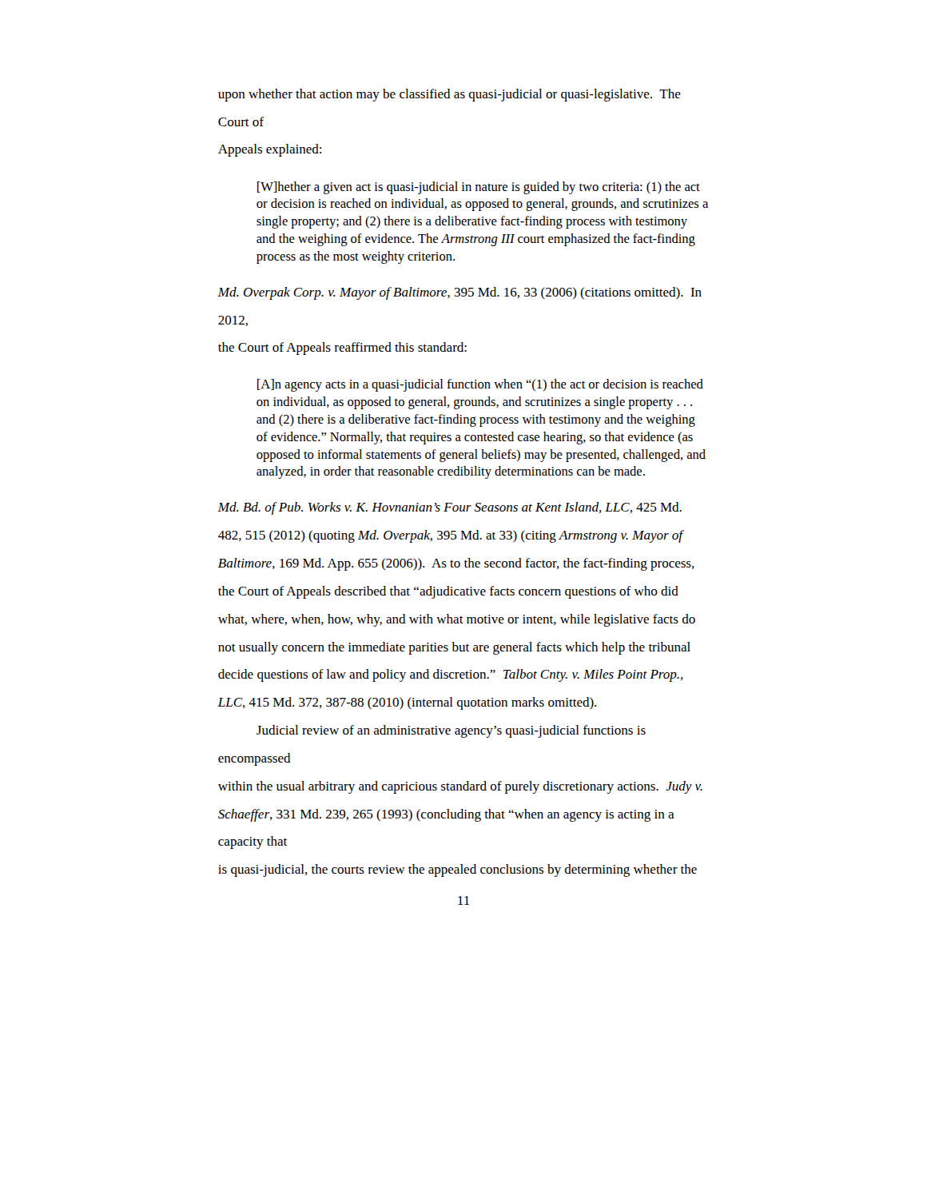upon whether that action may be classified as quasi-judicial or quasi-legislative. The Court of
Appeals explained:
[W]hether a given act is quasi-judicial in nature is guided by two criteria: (1) the act or decision is reached on individual, as opposed to general, grounds, and scrutinizes a single property; and (2) there is a deliberative fact-finding process with testimony and the weighing of evidence. The Armstrong III court emphasized the fact-finding process as the most weighty criterion.
Md. Overpak Corp. v. Mayor of Baltimore, 395 Md. 16, 33 (2006) (citations omitted). In 2012,
the Court of Appeals reaffirmed this standard:
[A]n agency acts in a quasi-judicial function when “(1) the act or decision is reached on individual, as opposed to general, grounds, and scrutinizes a single property . . . and (2) there is a deliberative fact-finding process with testimony and the weighing of evidence.” Normally, that requires a contested case hearing, so that evidence (as opposed to informal statements of general beliefs) may be presented, challenged, and analyzed, in order that reasonable credibility determinations can be made.
Md. Bd. of Pub. Works v. K. Hovnanian’s Four Seasons at Kent Island, LLC, 425 Md.
482, 515 (2012) (quoting Md. Overpak, 395 Md. at 33) (citing Armstrong v. Mayor of
Baltimore, 169 Md. App. 655 (2006)). As to the second factor, the fact-finding process,
the Court of Appeals described that “adjudicative facts concern questions of who did
what, where, when, how, why, and with what motive or intent, while legislative facts do
not usually concern the immediate parities but are general facts which help the tribunal
decide questions of law and policy and discretion.” Talbot Cnty. v. Miles Point Prop.,
LLC, 415 Md. 372, 387-88 (2010) (internal quotation marks omitted).
Judicial review of an administrative agency’s quasi-judicial functions is encompassed
within the usual arbitrary and capricious standard of purely discretionary actions. Judy v.
Schaeffer, 331 Md. 239, 265 (1993) (concluding that “when an agency is acting in a capacity that
is quasi-judicial, the courts review the appealed conclusions by determining whether the
11